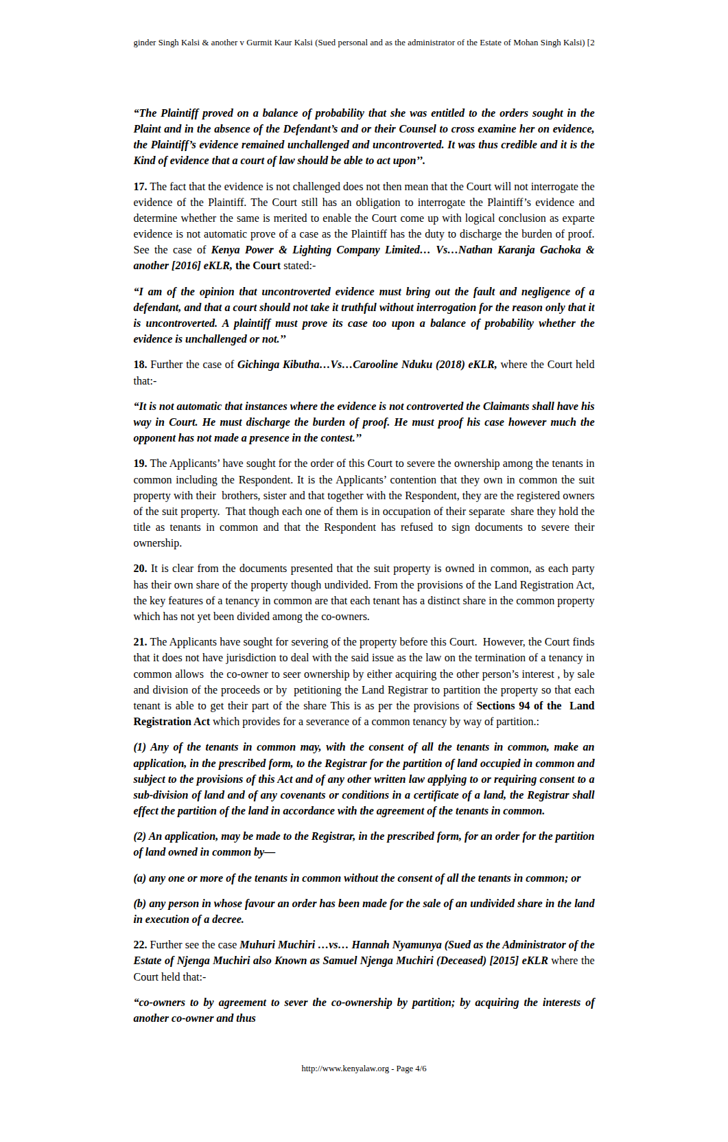ginder Singh Kalsi & another v Gurmit Kaur Kalsi (Sued personal and as the administrator of the Estate of Mohan Singh Kalsi) [2021] eK
“The Plaintiff proved on a balance of probability that she was entitled to the orders sought in the Plaint and in the absence of the Defendant’s and or their Counsel to cross examine her on evidence, the Plaintiff’s evidence remained unchallenged and uncontroverted. It was thus credible and it is the Kind of evidence that a court of law should be able to act upon’’.
17. The fact that the evidence is not challenged does not then mean that the Court will not interrogate the evidence of the Plaintiff. The Court still has an obligation to interrogate the Plaintiff’s evidence and determine whether the same is merited to enable the Court come up with logical conclusion as exparte evidence is not automatic prove of a case as the Plaintiff has the duty to discharge the burden of proof. See the case of Kenya Power & Lighting Company Limited… Vs…Nathan Karanja Gachoka & another [2016] eKLR, the Court stated:-
“I am of the opinion that uncontroverted evidence must bring out the fault and negligence of a defendant, and that a court should not take it truthful without interrogation for the reason only that it is uncontroverted. A plaintiff must prove its case too upon a balance of probability whether the evidence is unchallenged or not.’’
18. Further the case of Gichinga Kibutha…Vs…Carooline Nduku (2018) eKLR, where the Court held that:-
“It is not automatic that instances where the evidence is not controverted the Claimants shall have his way in Court. He must discharge the burden of proof. He must proof his case however much the opponent has not made a presence in the contest.’’
19. The Applicants’ have sought for the order of this Court to severe the ownership among the tenants in common including the Respondent. It is the Applicants’ contention that they own in common the suit property with their brothers, sister and that together with the Respondent, they are the registered owners of the suit property. That though each one of them is in occupation of their separate share they hold the title as tenants in common and that the Respondent has refused to sign documents to severe their ownership.
20. It is clear from the documents presented that the suit property is owned in common, as each party has their own share of the property though undivided. From the provisions of the Land Registration Act, the key features of a tenancy in common are that each tenant has a distinct share in the common property which has not yet been divided among the co-owners.
21. The Applicants have sought for severing of the property before this Court. However, the Court finds that it does not have jurisdiction to deal with the said issue as the law on the termination of a tenancy in common allows the co-owner to seer ownership by either acquiring the other person’s interest , by sale and division of the proceeds or by petitioning the Land Registrar to partition the property so that each tenant is able to get their part of the share This is as per the provisions of Sections 94 of the Land Registration Act which provides for a severance of a common tenancy by way of partition.:
(1) Any of the tenants in common may, with the consent of all the tenants in common, make an application, in the prescribed form, to the Registrar for the partition of land occupied in common and subject to the provisions of this Act and of any other written law applying to or requiring consent to a sub-division of land and of any covenants or conditions in a certificate of a land, the Registrar shall effect the partition of the land in accordance with the agreement of the tenants in common.
(2) An application, may be made to the Registrar, in the prescribed form, for an order for the partition of land owned in common by—
(a) any one or more of the tenants in common without the consent of all the tenants in common; or
(b) any person in whose favour an order has been made for the sale of an undivided share in the land in execution of a decree.
22. Further see the case Muhuri Muchiri …vs… Hannah Nyamunya (Sued as the Administrator of the Estate of Njenga Muchiri also Known as Samuel Njenga Muchiri (Deceased) [2015] eKLR where the Court held that:-
“co-owners to by agreement to sever the co-ownership by partition; by acquiring the interests of another co-owner and thus
http://www.kenyalaw.org - Page 4/6